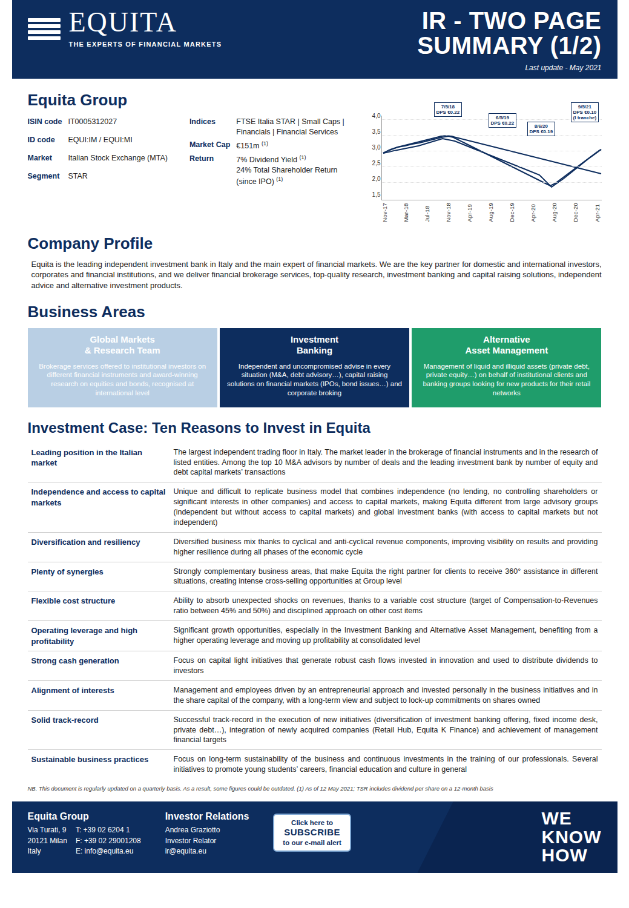EQUITA
THE EXPERTS OF FINANCIAL MARKETS
IR - TWO PAGE
SUMMARY (1/2)
Last update - May 2021
Equita Group
| ISIN code | IT0005312027 |
| ID code | EQUI:IM / EQUI:MI |
| Market | Italian Stock Exchange (MTA) |
| Segment | STAR |
| Indices | FTSE Italia STAR / Small Caps / Financials / Financial Services |
| Market Cap | €151m (1) |
| Return | 7% Dividend Yield (1) 24% Total Shareholder Return (since IPO) (1) |
4,0 3,5 3,0 2,5 2,0 1,5
7/5/18
DPS €0.22
6/5/19
DPS €0.22
8/6/20
DPS €0.19
9/5/21
DPS €0.10
(I tranche)
Nov-17 Mar-18 Jul-18 Nov-18 Apr-19 Aug-19 Dec-19 Apr-20 Aug-20 Dec-20 Apr-21
Company Profile
Equita is the leading independent investment bank in Italy and the main expert of financial markets. We are the key partner for domestic and international investors, corporates and financial institutions, and we deliver financial brokerage services, top-quality research, investment banking and capital raising solutions, independent advice and alternative investment products.
Business Areas
Global Markets
& Research Team
Brokerage services offered to institutional investors on different financial instruments and award-winning research on equities and bonds, recognised at international level
Investment
Banking
Independent and uncompromised advise in every situation (M&A, debt advisory…), capital raising solutions on financial markets (IPOs, bond issues…) and corporate broking
Alternative
Asset Management
Management of liquid and illiquid assets (private debt, private equity…) on behalf of institutional clients and banking groups looking for new products for their retail networks
Investment Case: Ten Reasons to Invest in Equita
| Leading position in the Italian market | The largest independent trading floor in Italy. The market leader in the brokerage of financial instruments and in the research of listed entities. Among the top 10 M&A advisors by number of deals and the leading investment bank by number of equity and debt capital markets’ transactions |
| Independence and access to capital markets | Unique and difficult to replicate business model that combines independence (no lending, no controlling shareholders or significant interests in other companies) and access to capital markets, making Equita different from large advisory groups (independent but without access to capital markets) and global investment banks (with access to capital markets but not independent) |
| Diversification and resiliency | Diversified business mix thanks to cyclical and anti-cyclical revenue components, improving visibility on results and providing higher resilience during all phases of the economic cycle |
| Plenty of synergies | Strongly complementary business areas, that make Equita the right partner for clients to receive 360° assistance in different situations, creating intense cross-selling opportunities at Group level |
| Flexible cost structure | Ability to absorb unexpected shocks on revenues, thanks to a variable cost structure (target of Compensation-to-Revenues ratio between 45% and 50%) and disciplined approach on other cost items |
| Operating leverage and high profitability | Significant growth opportunities, especially in the Investment Banking and Alternative Asset Management, benefiting from a higher operating leverage and moving up profitability at consolidated level |
| Strong cash generation | Focus on capital light initiatives that generate robust cash flows invested in innovation and used to distribute dividends to investors |
| Alignment of interests | Management and employees driven by an entrepreneurial approach and invested personally in the business initiatives and in the share capital of the company, with a long-term view and subject to lock-up commitments on shares owned |
| Solid track-record | Successful track-record in the execution of new initiatives (diversification of investment banking offering, fixed income desk, private debt…), integration of newly acquired companies (Retail Hub, Equita K Finance) and achievement of management financial targets |
| Sustainable business practices | Focus on long-term sustainability of the business and continuous investments in the training of our professionals. Several initiatives to promote young students’ careers, financial education and culture in general |
NB. This document is regularly updated on a quarterly basis. As a result, some figures could be outdated. (1) As of 12 May 2021; TSR includes dividend per share on a 12-month basis
Equita Group
Via Turati, 9
20121 Milan
Italy
T: +39 02 6204 1
F: +39 02 29001208
E: info@equita.eu
Investor Relations
Andrea Graziotto
Investor Relator
ir@equita.eu
Click here to
SUBSCRIBEto our e-mail alert
WE KNOW HOW